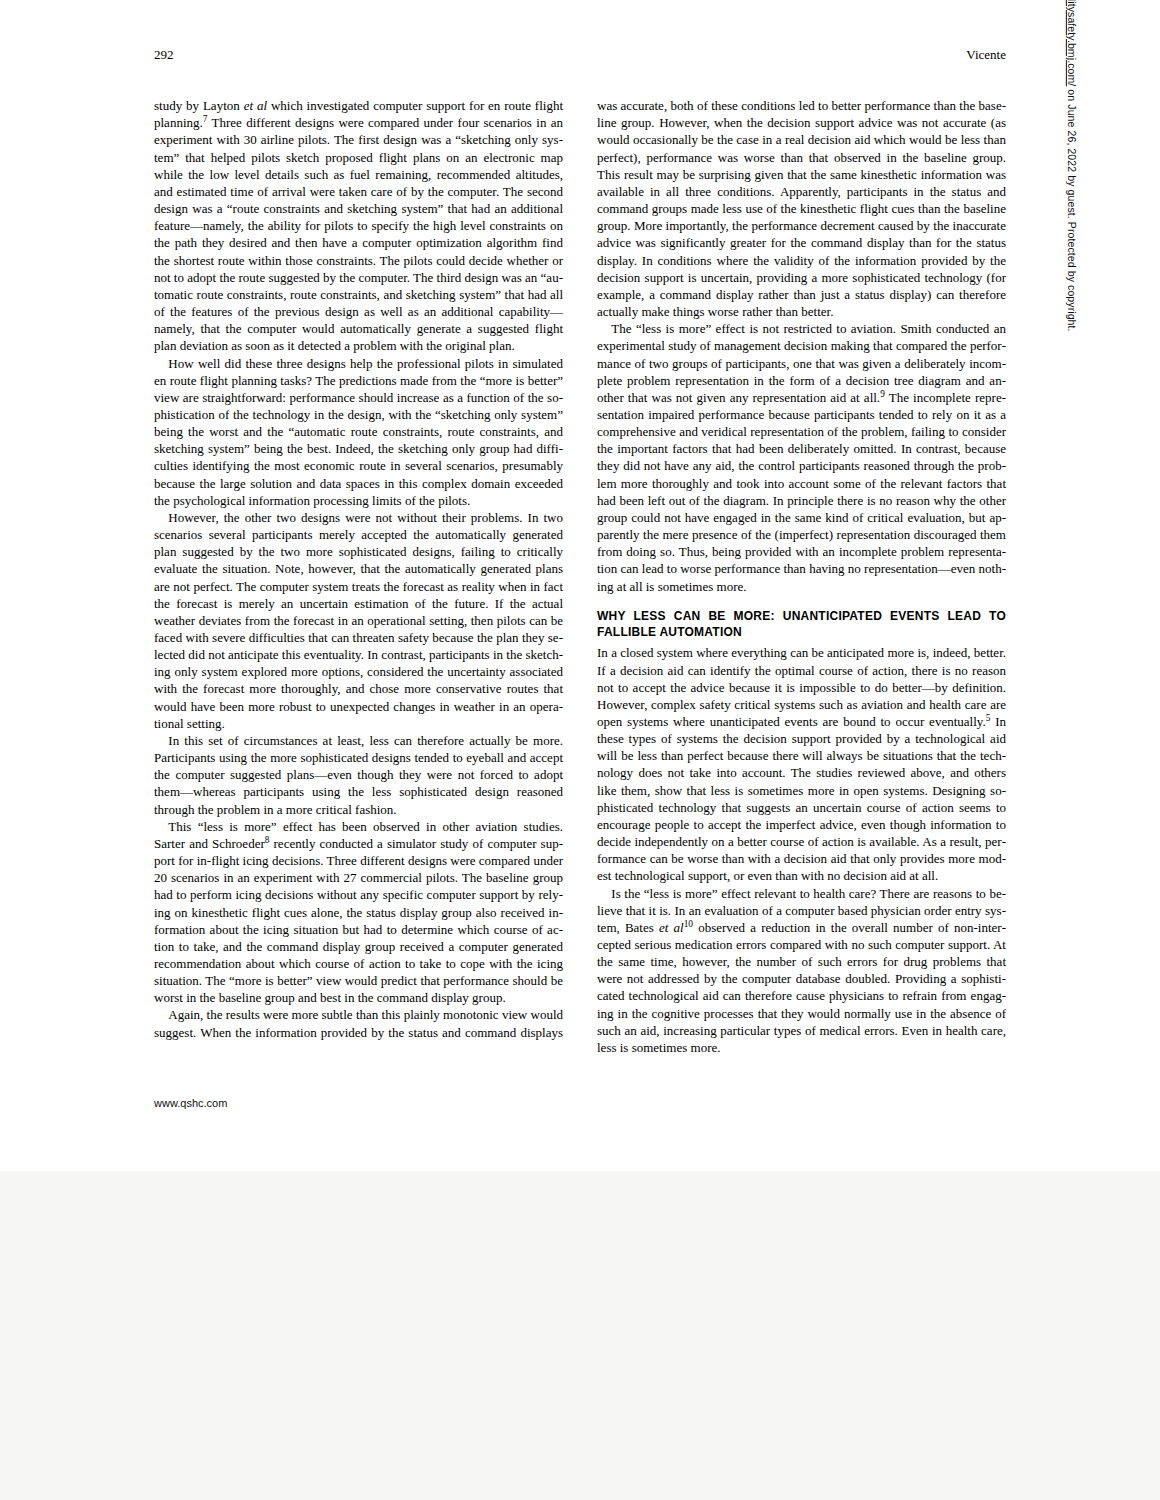292 Vicente
Qual Saf Health Care: first published as 10.1136/qhc.12.4.291 on 1 August 2003. Downloaded from http://qualitysafety.bmj.com/ on June 26, 2022 by guest. Protected by copyright.
study by Layton et al which investigated computer support for en route flight planning.7 Three different designs were compared under four scenarios in an experiment with 30 airline pilots. The first design was a “sketching only system” that helped pilots sketch proposed flight plans on an electronic map while the low level details such as fuel remaining, recommended altitudes, and estimated time of arrival were taken care of by the computer. The second design was a “route constraints and sketching system” that had an additional feature—namely, the ability for pilots to specify the high level constraints on the path they desired and then have a computer optimization algorithm find the shortest route within those constraints. The pilots could decide whether or not to adopt the route suggested by the computer. The third design was an “automatic route constraints, route constraints, and sketching system” that had all of the features of the previous design as well as an additional capability—namely, that the computer would automatically generate a suggested flight plan deviation as soon as it detected a problem with the original plan.
How well did these three designs help the professional pilots in simulated en route flight planning tasks? The predictions made from the “more is better” view are straightforward: performance should increase as a function of the sophistication of the technology in the design, with the “sketching only system” being the worst and the “automatic route constraints, route constraints, and sketching system” being the best. Indeed, the sketching only group had difficulties identifying the most economic route in several scenarios, presumably because the large solution and data spaces in this complex domain exceeded the psychological information processing limits of the pilots.
However, the other two designs were not without their problems. In two scenarios several participants merely accepted the automatically generated plan suggested by the two more sophisticated designs, failing to critically evaluate the situation. Note, however, that the automatically generated plans are not perfect. The computer system treats the forecast as reality when in fact the forecast is merely an uncertain estimation of the future. If the actual weather deviates from the forecast in an operational setting, then pilots can be faced with severe difficulties that can threaten safety because the plan they selected did not anticipate this eventuality. In contrast, participants in the sketching only system explored more options, considered the uncertainty associated with the forecast more thoroughly, and chose more conservative routes that would have been more robust to unexpected changes in weather in an operational setting.
In this set of circumstances at least, less can therefore actually be more. Participants using the more sophisticated designs tended to eyeball and accept the computer suggested plans—even though they were not forced to adopt them—whereas participants using the less sophisticated design reasoned through the problem in a more critical fashion.
This “less is more” effect has been observed in other aviation studies. Sarter and Schroeder8 recently conducted a simulator study of computer support for in-flight icing decisions. Three different designs were compared under 20 scenarios in an experiment with 27 commercial pilots. The baseline group had to perform icing decisions without any specific computer support by relying on kinesthetic flight cues alone, the status display group also received information about the icing situation but had to determine which course of action to take, and the command display group received a computer generated recommendation about which course of action to take to cope with the icing situation. The “more is better” view would predict that performance should be worst in the baseline group and best in the command display group.
Again, the results were more subtle than this plainly monotonic view would suggest. When the information provided by the status and command displays was accurate, both of these conditions led to better performance than the baseline group. However, when the decision support advice was not accurate (as would occasionally be the case in a real decision aid which would be less than perfect), performance was worse than that observed in the baseline group. This result may be surprising given that the same kinesthetic information was available in all three conditions. Apparently, participants in the status and command groups made less use of the kinesthetic flight cues than the baseline group. More importantly, the performance decrement caused by the inaccurate advice was significantly greater for the command display than for the status display. In conditions where the validity of the information provided by the decision support is uncertain, providing a more sophisticated technology (for example, a command display rather than just a status display) can therefore actually make things worse rather than better.
The “less is more” effect is not restricted to aviation. Smith conducted an experimental study of management decision making that compared the performance of two groups of participants, one that was given a deliberately incomplete problem representation in the form of a decision tree diagram and another that was not given any representation aid at all.9 The incomplete representation impaired performance because participants tended to rely on it as a comprehensive and veridical representation of the problem, failing to consider the important factors that had been deliberately omitted. In contrast, because they did not have any aid, the control participants reasoned through the problem more thoroughly and took into account some of the relevant factors that had been left out of the diagram. In principle there is no reason why the other group could not have engaged in the same kind of critical evaluation, but apparently the mere presence of the (imperfect) representation discouraged them from doing so. Thus, being provided with an incomplete problem representation can lead to worse performance than having no representation—even nothing at all is sometimes more.
Why less can be more: unanticipated events lead to fallible automation
In a closed system where everything can be anticipated more is, indeed, better. If a decision aid can identify the optimal course of action, there is no reason not to accept the advice because it is impossible to do better—by definition. However, complex safety critical systems such as aviation and health care are open systems where unanticipated events are bound to occur eventually.5 In these types of systems the decision support provided by a technological aid will be less than perfect because there will always be situations that the technology does not take into account. The studies reviewed above, and others like them, show that less is sometimes more in open systems. Designing sophisticated technology that suggests an uncertain course of action seems to encourage people to accept the imperfect advice, even though information to decide independently on a better course of action is available. As a result, performance can be worse than with a decision aid that only provides more modest technological support, or even than with no decision aid at all.
Is the “less is more” effect relevant to health care? There are reasons to believe that it is. In an evaluation of a computer based physician order entry system, Bates et al10 observed a reduction in the overall number of non-intercepted serious medication errors compared with no such computer support. At the same time, however, the number of such errors for drug problems that were not addressed by the computer database doubled. Providing a sophisticated technological aid can therefore cause physicians to refrain from engaging in the cognitive processes that they would normally use in the absence of such an aid, increasing particular types of medical errors. Even in health care, less is sometimes more.
www.qshc.com